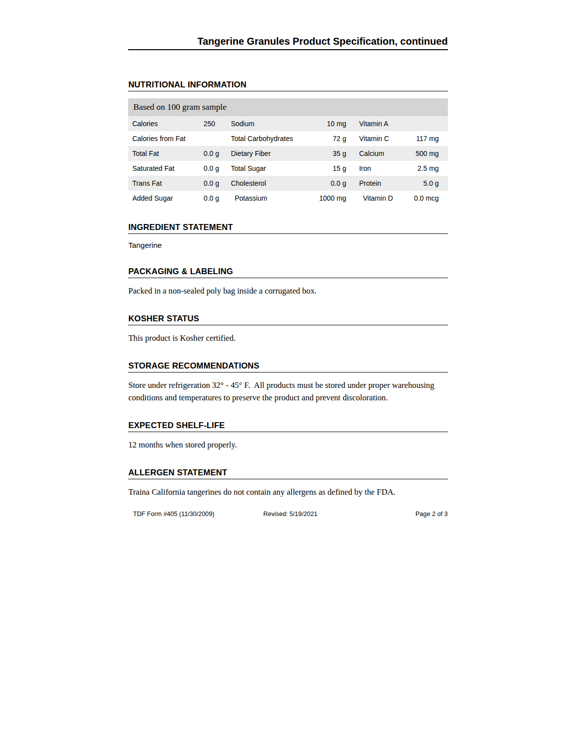Tangerine Granules Product Specification, continued
NUTRITIONAL INFORMATION
| Based on 100 gram sample |
| Calories | 250 | Sodium | 10 mg | Vitamin A | |
| Calories from Fat | | Total Carbohydrates | 72 g | Vitamin C | 117 mg |
| Total Fat | 0.0 g | Dietary Fiber | 35 g | Calcium | 500 mg |
| Saturated Fat | 0.0 g | Total Sugar | 15 g | Iron | 2.5 mg |
| Trans Fat | 0.0 g | Cholesterol | 0.0 g | Protein | 5.0 g |
| Added Sugar | 0.0 g | Potassium | 1000 mg | Vitamin D | 0.0 mcg |
INGREDIENT STATEMENT
Tangerine
PACKAGING & LABELING
Packed in a non-sealed poly bag inside a corrugated box.
KOSHER STATUS
This product is Kosher certified.
STORAGE RECOMMENDATIONS
Store under refrigeration 32° - 45° F. All products must be stored under proper warehousing conditions and temperatures to preserve the product and prevent discoloration.
EXPECTED SHELF-LIFE
12 months when stored properly.
ALLERGEN STATEMENT
Traina California tangerines do not contain any allergens as defined by the FDA.
TDF Form #405 (11/30/2009)
Revised: 5/19/2021
Page 2 of 3